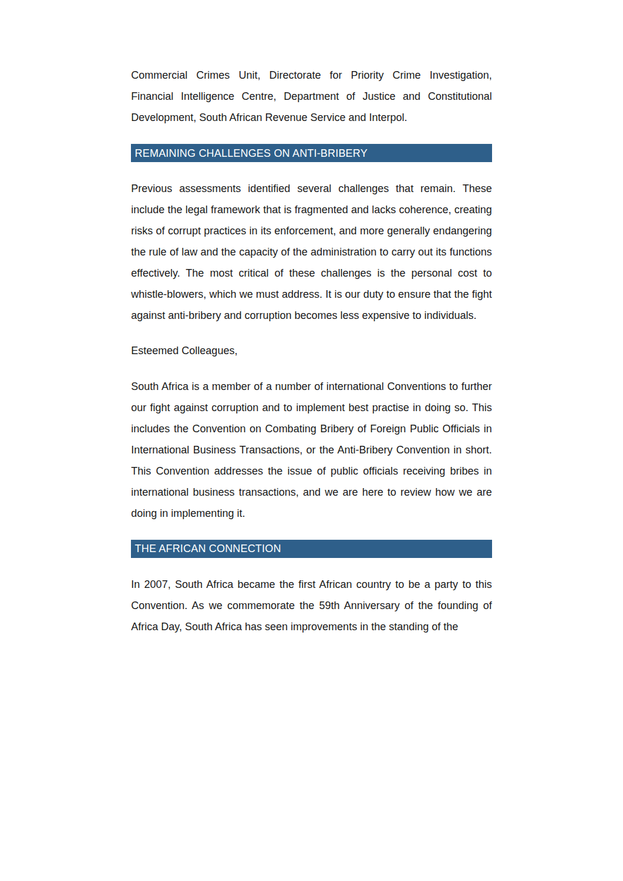Commercial Crimes Unit, Directorate for Priority Crime Investigation, Financial Intelligence Centre, Department of Justice and Constitutional Development, South African Revenue Service and Interpol.
REMAINING CHALLENGES ON ANTI-BRIBERY
Previous assessments identified several challenges that remain. These include the legal framework that is fragmented and lacks coherence, creating risks of corrupt practices in its enforcement, and more generally endangering the rule of law and the capacity of the administration to carry out its functions effectively. The most critical of these challenges is the personal cost to whistle-blowers, which we must address. It is our duty to ensure that the fight against anti-bribery and corruption becomes less expensive to individuals.
Esteemed Colleagues,
South Africa is a member of a number of international Conventions to further our fight against corruption and to implement best practise in doing so. This includes the Convention on Combating Bribery of Foreign Public Officials in International Business Transactions, or the Anti-Bribery Convention in short. This Convention addresses the issue of public officials receiving bribes in international business transactions, and we are here to review how we are doing in implementing it.
THE AFRICAN CONNECTION
In 2007, South Africa became the first African country to be a party to this Convention. As we commemorate the 59th Anniversary of the founding of Africa Day, South Africa has seen improvements in the standing of the